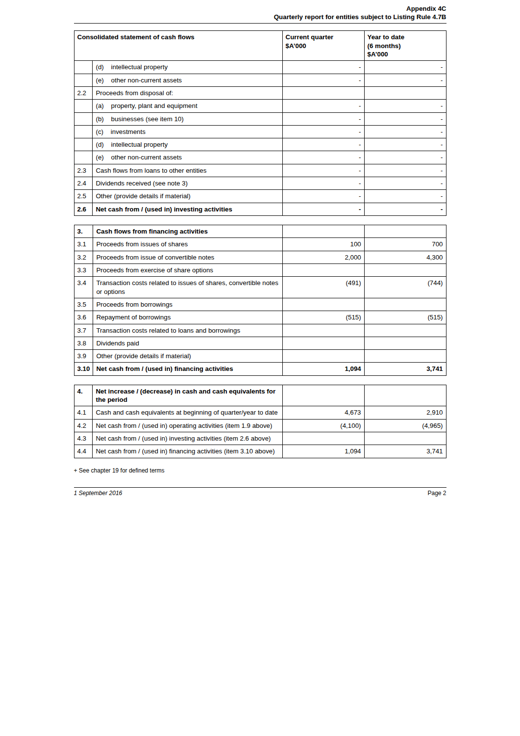Appendix 4C
Quarterly report for entities subject to Listing Rule 4.7B
| Consolidated statement of cash flows | Current quarter $A’000 | Year to date (6 months) $A’000 |
| --- | --- | --- |
| | (d) intellectual property | - | - |
| | (e) other non-current assets | - | - |
| 2.2 | Proceeds from disposal of: | | |
| | (a) property, plant and equipment | - | - |
| | (b) businesses (see item 10) | - | - |
| | (c) investments | - | - |
| | (d) intellectual property | - | - |
| | (e) other non-current assets | - | - |
| 2.3 | Cash flows from loans to other entities | - | - |
| 2.4 | Dividends received (see note 3) | - | - |
| 2.5 | Other (provide details if material) | - | - |
| 2.6 | Net cash from / (used in) investing activities | - | - |
| 3. | Cash flows from financing activities | | |
| 3.1 | Proceeds from issues of shares | 100 | 700 |
| 3.2 | Proceeds from issue of convertible notes | 2,000 | 4,300 |
| 3.3 | Proceeds from exercise of share options | | |
| 3.4 | Transaction costs related to issues of shares, convertible notes or options | (491) | (744) |
| 3.5 | Proceeds from borrowings | | |
| 3.6 | Repayment of borrowings | (515) | (515) |
| 3.7 | Transaction costs related to loans and borrowings | | |
| 3.8 | Dividends paid | | |
| 3.9 | Other (provide details if material) | | |
| 3.10 | Net cash from / (used in) financing activities | 1,094 | 3,741 |
| 4. | Net increase / (decrease) in cash and cash equivalents for the period | | |
| 4.1 | Cash and cash equivalents at beginning of quarter/year to date | 4,673 | 2,910 |
| 4.2 | Net cash from / (used in) operating activities (item 1.9 above) | (4,100) | (4,965) |
| 4.3 | Net cash from / (used in) investing activities (item 2.6 above) | | |
| 4.4 | Net cash from / (used in) financing activities (item 3.10 above) | 1,094 | 3,741 |
+ See chapter 19 for defined terms
1 September 2016 Page 2